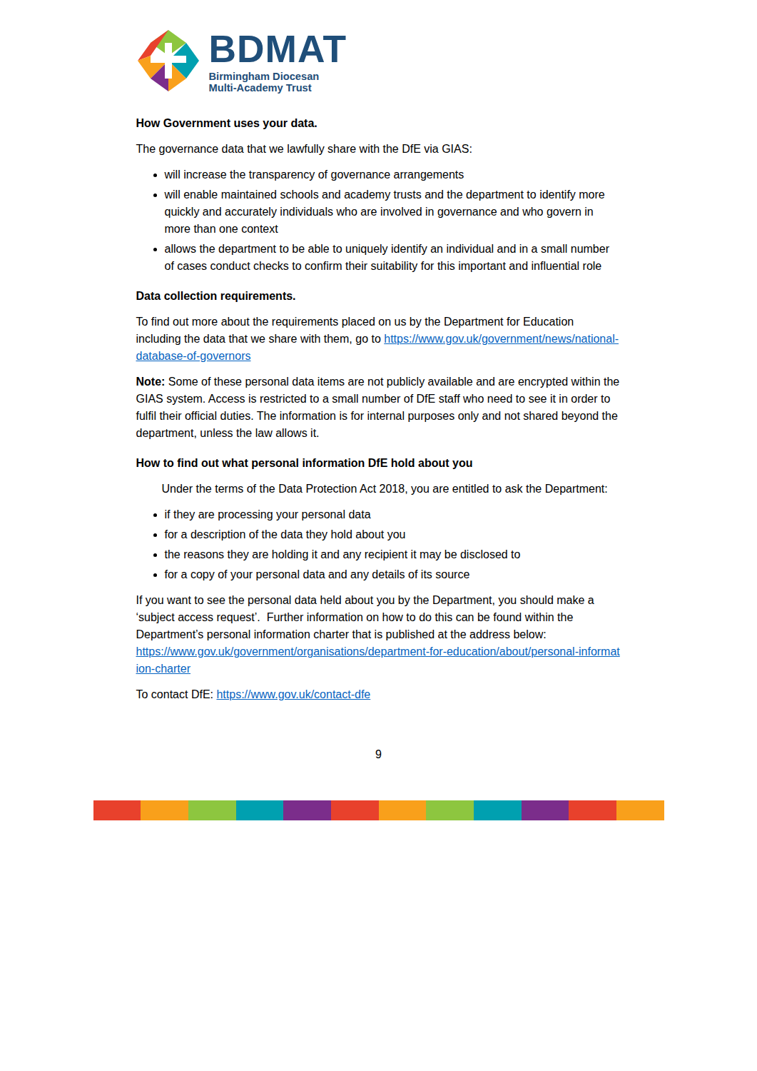BDMAT
Birmingham Diocesan
Multi-Academy Trust
How Government uses your data.
The governance data that we lawfully share with the DfE via GIAS:
will increase the transparency of governance arrangements
will enable maintained schools and academy trusts and the department to identify more quickly and accurately individuals who are involved in governance and who govern in more than one context
allows the department to be able to uniquely identify an individual and in a small number of cases conduct checks to confirm their suitability for this important and influential role
Data collection requirements.
To find out more about the requirements placed on us by the Department for Education including the data that we share with them, go to https://www.gov.uk/government/news/national-database-of-governors
Note: Some of these personal data items are not publicly available and are encrypted within the GIAS system. Access is restricted to a small number of DfE staff who need to see it in order to fulfil their official duties. The information is for internal purposes only and not shared beyond the department, unless the law allows it.
How to find out what personal information DfE hold about you
Under the terms of the Data Protection Act 2018, you are entitled to ask the Department:
if they are processing your personal data
for a description of the data they hold about you
the reasons they are holding it and any recipient it may be disclosed to
for a copy of your personal data and any details of its source
If you want to see the personal data held about you by the Department, you should make a ‘subject access request’. Further information on how to do this can be found within the Department’s personal information charter that is published at the address below:
https://www.gov.uk/government/organisations/department-for-education/about/personal-information-charter
To contact DfE: https://www.gov.uk/contact-dfe
9